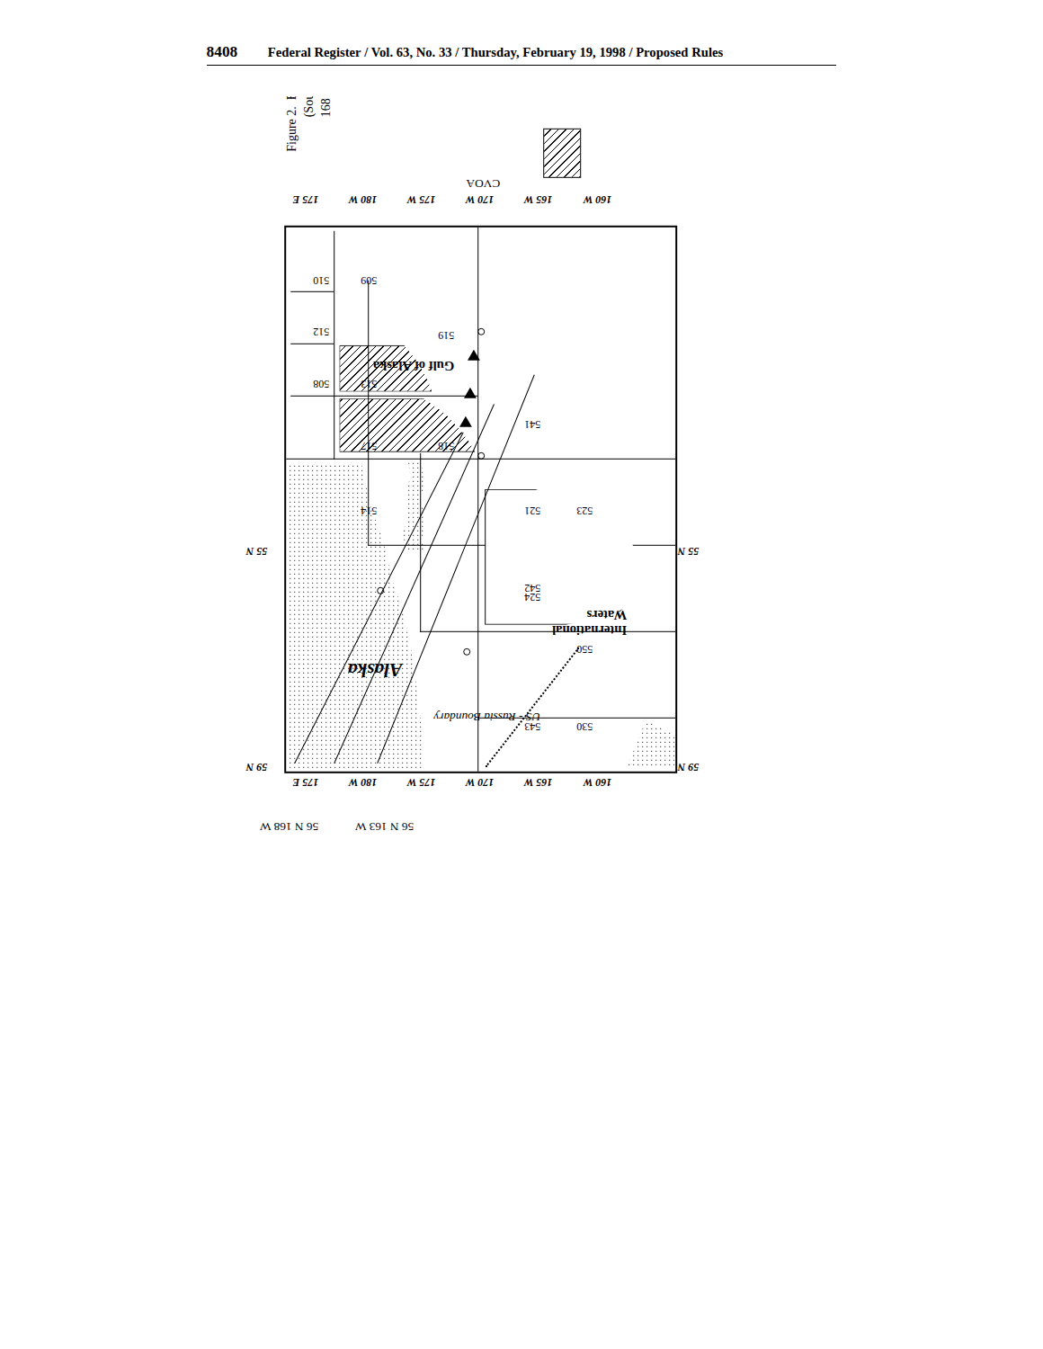8408 Federal Register / Vol. 63, No. 33 / Thursday, February 19, 1998 / Proposed Rules
Alaska
Gulf of Alaska
508
512
510
509
519
518
517
513
514
521
524
523
550
530
541
542
543
International
Waters
US - Russia Boundary
175 E
180 W
175 W
170 W
165 W
160 W
175 E
180 W
175 W
170 W
165 W
160 W
59 N
55 N
59 N
55 N
56 N 168 W
56 N 163 W
CVOA
Figure 2. BSAI Catcher Vessel Operational Area (CVOA) (South of 56 00 N lat between 163 00 W and 168 00 W long)